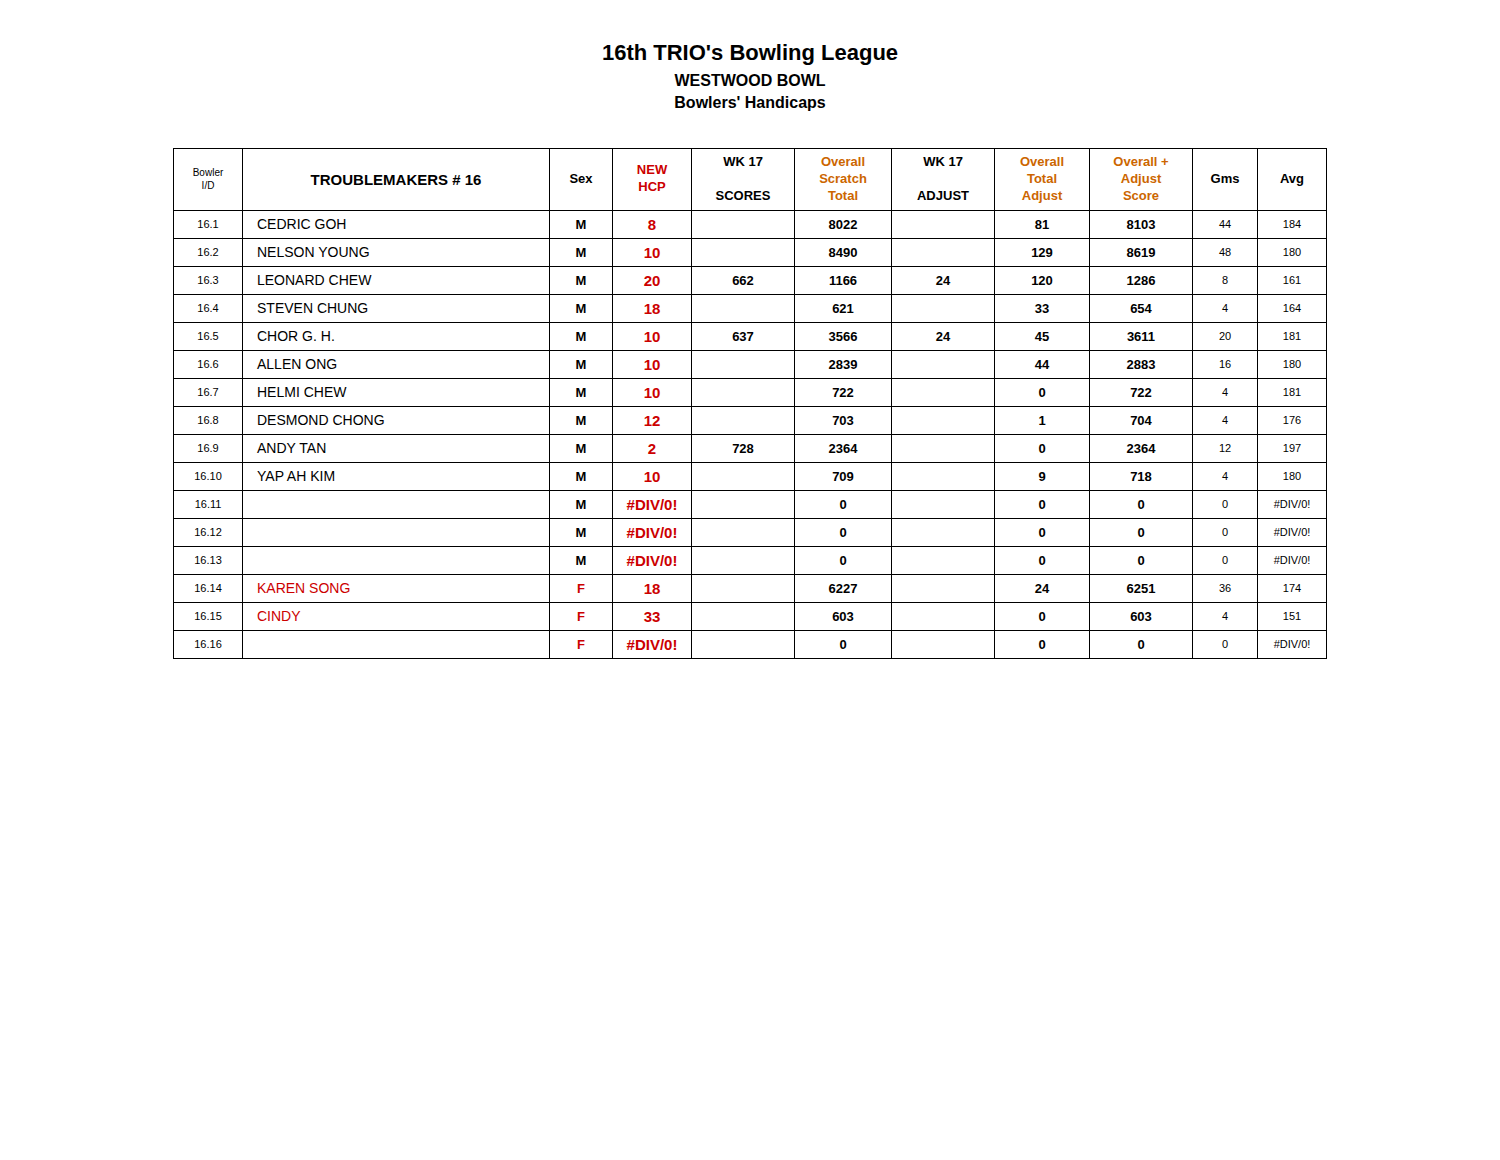16th TRIO's Bowling League
WESTWOOD BOWL
Bowlers' Handicaps
| Bowler I/D | TROUBLEMAKERS # 16 | Sex | NEW HCP | WK 17 SCORES | Overall Scratch Total | WK 17 ADJUST | Overall Total Adjust | Overall + Adjust Score | Gms | Avg |
| --- | --- | --- | --- | --- | --- | --- | --- | --- | --- | --- |
| 16.1 | CEDRIC GOH | M | 8 | | 8022 | | 81 | 8103 | 44 | 184 |
| 16.2 | NELSON YOUNG | M | 10 | | 8490 | | 129 | 8619 | 48 | 180 |
| 16.3 | LEONARD CHEW | M | 20 | 662 | 1166 | 24 | 120 | 1286 | 8 | 161 |
| 16.4 | STEVEN CHUNG | M | 18 | | 621 | | 33 | 654 | 4 | 164 |
| 16.5 | CHOR G. H. | M | 10 | 637 | 3566 | 24 | 45 | 3611 | 20 | 181 |
| 16.6 | ALLEN ONG | M | 10 | | 2839 | | 44 | 2883 | 16 | 180 |
| 16.7 | HELMI CHEW | M | 10 | | 722 | | 0 | 722 | 4 | 181 |
| 16.8 | DESMOND CHONG | M | 12 | | 703 | | 1 | 704 | 4 | 176 |
| 16.9 | ANDY TAN | M | 2 | 728 | 2364 | | 0 | 2364 | 12 | 197 |
| 16.10 | YAP AH KIM | M | 10 | | 709 | | 9 | 718 | 4 | 180 |
| 16.11 | | M | #DIV/0! | | 0 | | 0 | 0 | 0 | #DIV/0! |
| 16.12 | | M | #DIV/0! | | 0 | | 0 | 0 | 0 | #DIV/0! |
| 16.13 | | M | #DIV/0! | | 0 | | 0 | 0 | 0 | #DIV/0! |
| 16.14 | KAREN SONG | F | 18 | | 6227 | | 24 | 6251 | 36 | 174 |
| 16.15 | CINDY | F | 33 | | 603 | | 0 | 603 | 4 | 151 |
| 16.16 | | F | #DIV/0! | | 0 | | 0 | 0 | 0 | #DIV/0! |